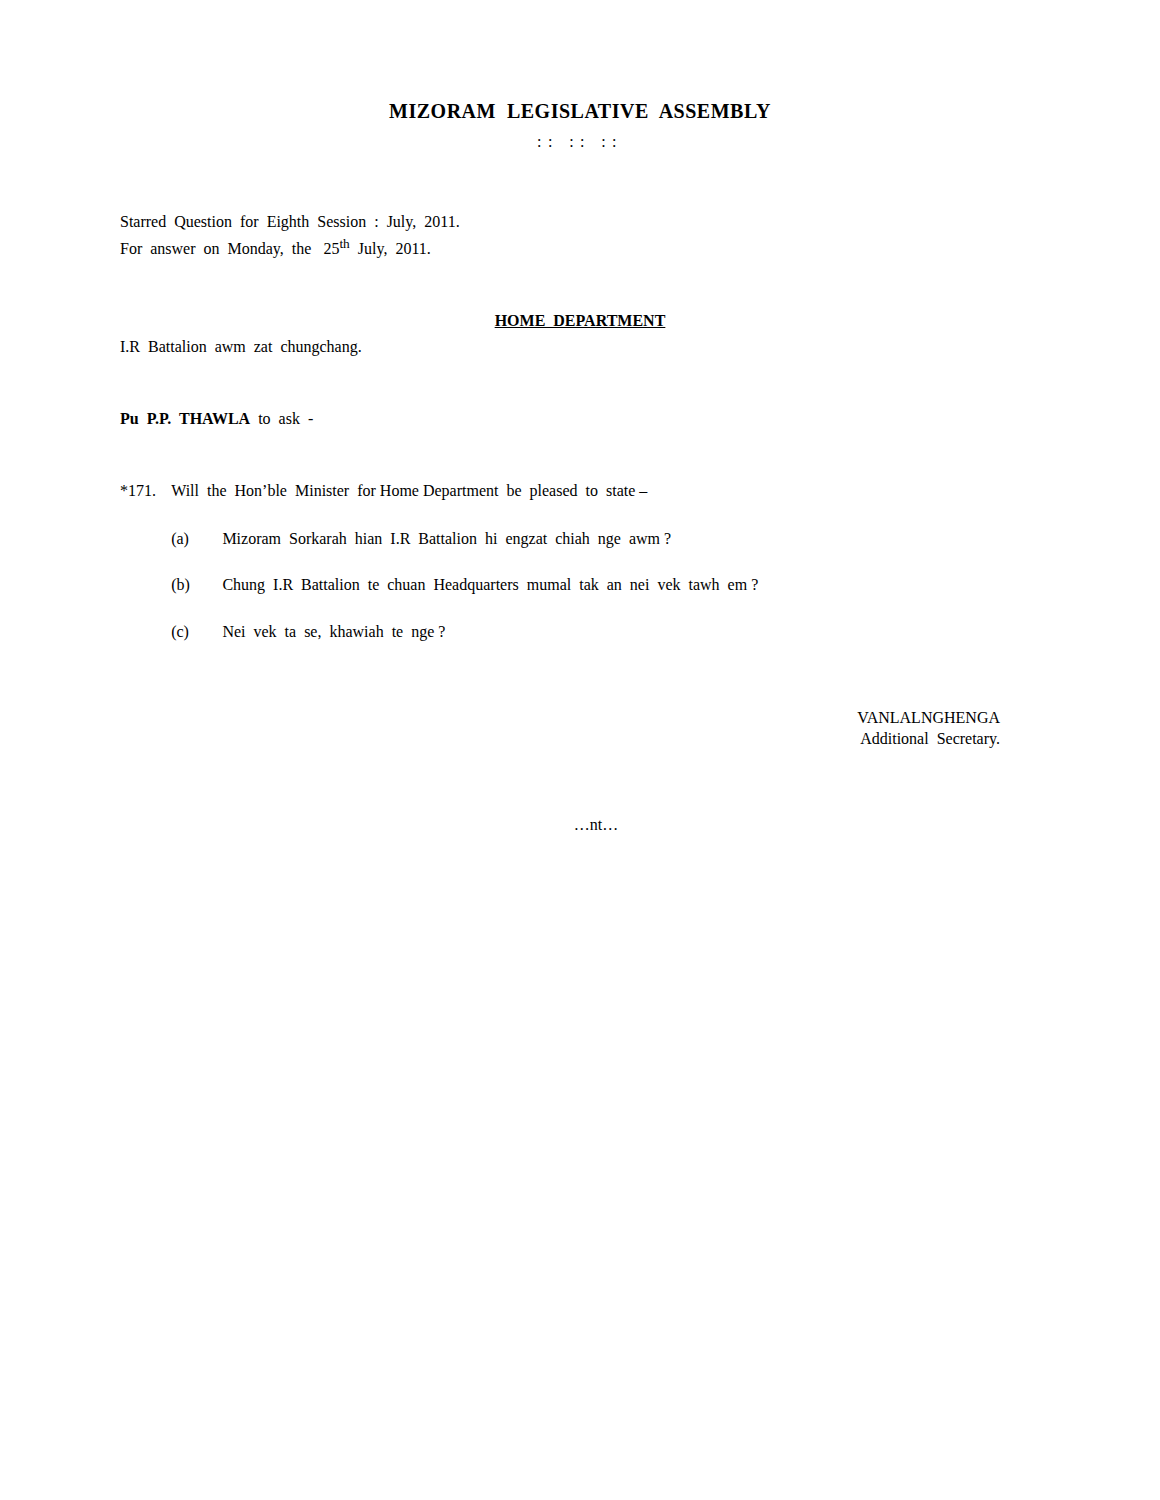MIZORAM LEGISLATIVE ASSEMBLY
:: :: ::
Starred Question for Eighth Session : July, 2011.
For answer on Monday, the 25th July, 2011.
HOME DEPARTMENT
I.R Battalion awm zat chungchang.
Pu P.P. THAWLA to ask -
*171. Will the Hon’ble Minister for Home Department be pleased to state –
(a) Mizoram Sorkarah hian I.R Battalion hi engzat chiah nge awm ?
(b) Chung I.R Battalion te chuan Headquarters mumal tak an nei vek tawh em ?
(c) Nei vek ta se, khawiah te nge ?
VANLALNGHENGA
Additional Secretary.
…nt…